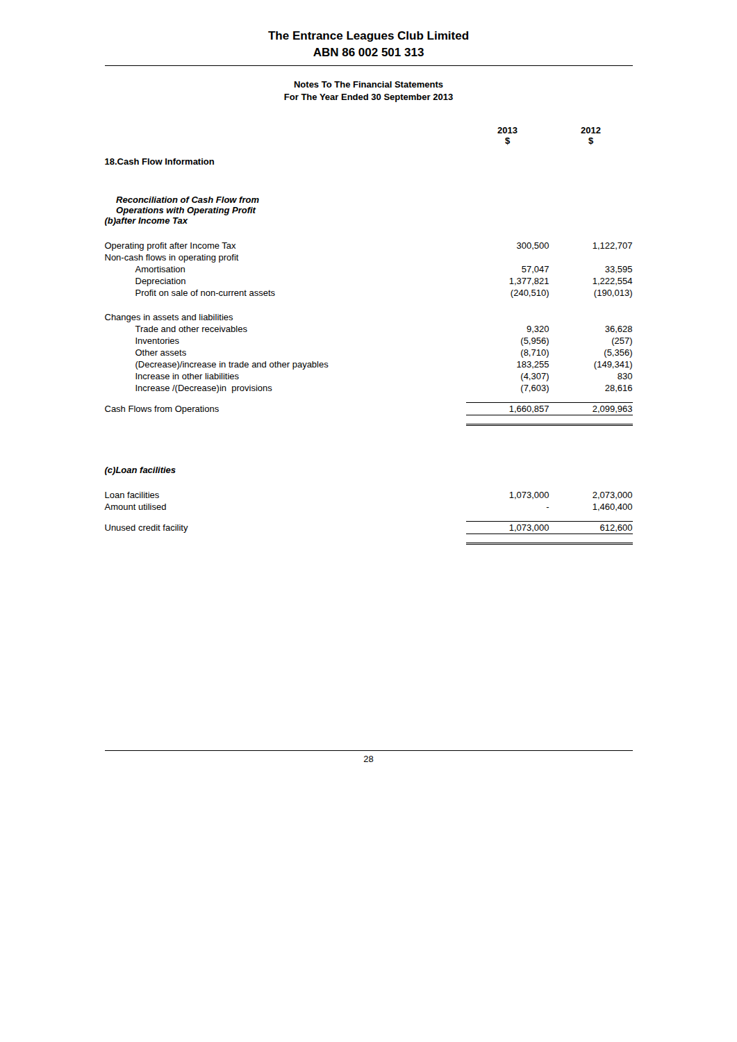The Entrance Leagues Club Limited
ABN 86 002 501 313
Notes To The Financial Statements
For The Year Ended 30 September 2013
| | 2013 $ | 2012 $ |
| / 18. / Cash Flow Information / | | |
| / (b) / Reconciliation of Cash Flow from Operations with Operating Profit after Income Tax / | | |
| Operating profit after Income Tax | 300,500 | 1,122,707 |
| Non-cash flows in operating profit | | |
| Amortisation | 57,047 | 33,595 |
| Depreciation | 1,377,821 | 1,222,554 |
| Profit on sale of non-current assets | (240,510) | (190,013) |
| Changes in assets and liabilities | | |
| Trade and other receivables | 9,320 | 36,628 |
| Inventories | (5,956) | (257) |
| Other assets | (8,710) | (5,356) |
| (Decrease)/increase in trade and other payables | 183,255 | (149,341) |
| Increase in other liabilities | (4,307) | 830 |
| Increase /(Decrease)in provisions | (7,603) | 28,616 |
| Cash Flows from Operations | 1,660,857 | 2,099,963 |
| / (c) / Loan facilities / | | |
| Loan facilities | 1,073,000 | 2,073,000 |
| Amount utilised | - | 1,460,400 |
| Unused credit facility | 1,073,000 | 612,600 |
28